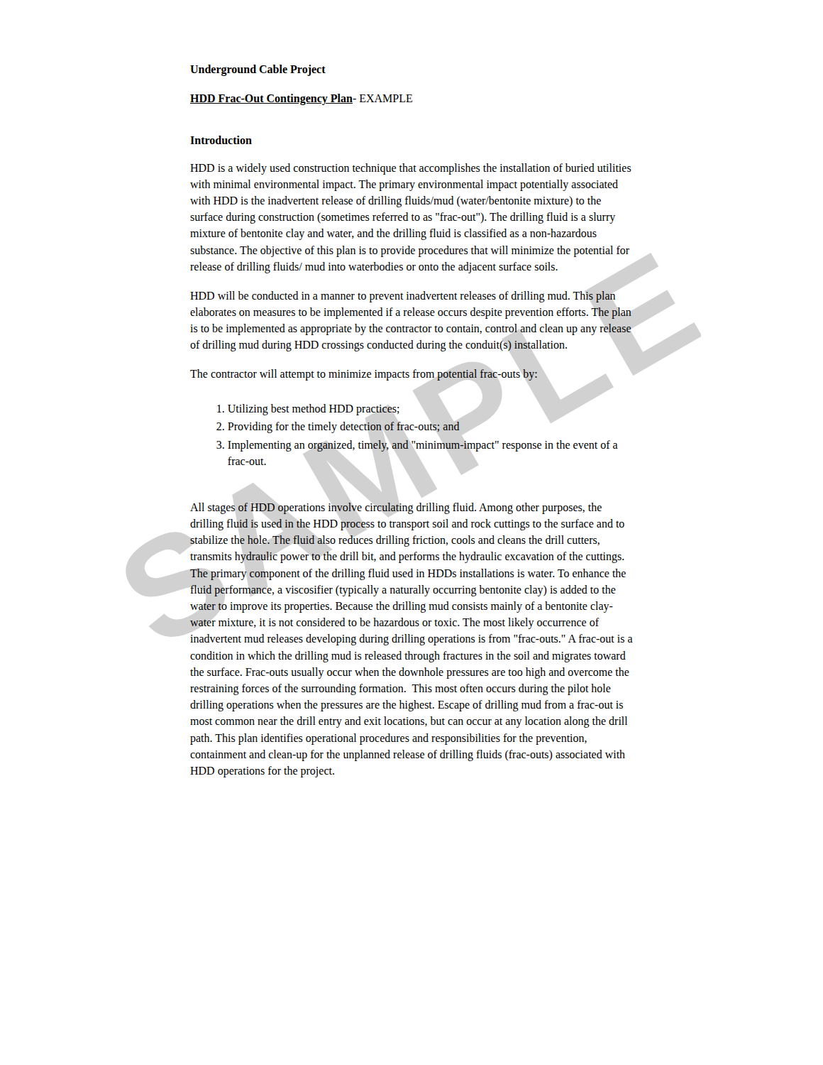SAMPLE
Underground Cable Project
HDD Frac-Out Contingency Plan- EXAMPLE
Introduction
HDD is a widely used construction technique that accomplishes the installation of buried utilities with minimal environmental impact. The primary environmental impact potentially associated with HDD is the inadvertent release of drilling fluids/mud (water/bentonite mixture) to the surface during construction (sometimes referred to as "frac-out"). The drilling fluid is a slurry mixture of bentonite clay and water, and the drilling fluid is classified as a non-hazardous substance. The objective of this plan is to provide procedures that will minimize the potential for release of drilling fluids/ mud into waterbodies or onto the adjacent surface soils.
HDD will be conducted in a manner to prevent inadvertent releases of drilling mud. This plan elaborates on measures to be implemented if a release occurs despite prevention efforts. The plan is to be implemented as appropriate by the contractor to contain, control and clean up any release of drilling mud during HDD crossings conducted during the conduit(s) installation.
The contractor will attempt to minimize impacts from potential frac-outs by:
Utilizing best method HDD practices;
Providing for the timely detection of frac-outs; and
Implementing an organized, timely, and "minimum-impact" response in the event of a frac-out.
All stages of HDD operations involve circulating drilling fluid. Among other purposes, the drilling fluid is used in the HDD process to transport soil and rock cuttings to the surface and to stabilize the hole. The fluid also reduces drilling friction, cools and cleans the drill cutters, transmits hydraulic power to the drill bit, and performs the hydraulic excavation of the cuttings. The primary component of the drilling fluid used in HDDs installations is water. To enhance the fluid performance, a viscosifier (typically a naturally occurring bentonite clay) is added to the water to improve its properties. Because the drilling mud consists mainly of a bentonite clay-water mixture, it is not considered to be hazardous or toxic. The most likely occurrence of inadvertent mud releases developing during drilling operations is from "frac-outs." A frac-out is a condition in which the drilling mud is released through fractures in the soil and migrates toward the surface. Frac-outs usually occur when the downhole pressures are too high and overcome the restraining forces of the surrounding formation. This most often occurs during the pilot hole drilling operations when the pressures are the highest. Escape of drilling mud from a frac-out is most common near the drill entry and exit locations, but can occur at any location along the drill path. This plan identifies operational procedures and responsibilities for the prevention, containment and clean-up for the unplanned release of drilling fluids (frac-outs) associated with HDD operations for the project.